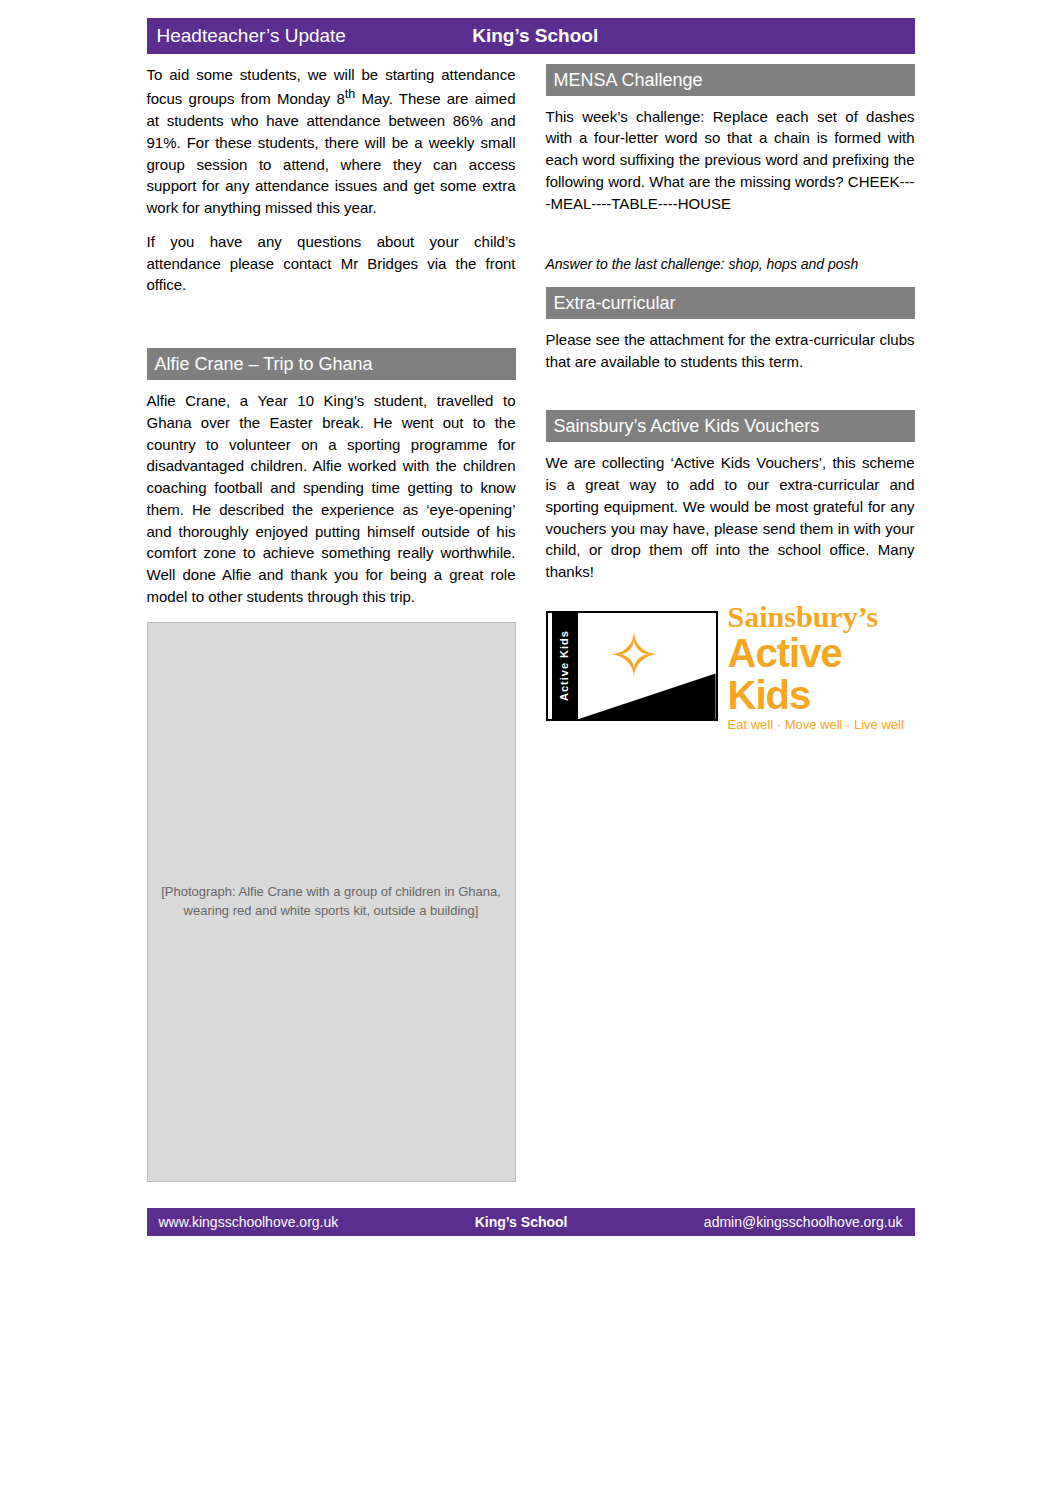Headteacher’s Update
King’s School
To aid some students, we will be starting attendance focus groups from Monday 8th May. These are aimed at students who have attendance between 86% and 91%. For these students, there will be a weekly small group session to attend, where they can access support for any attendance issues and get some extra work for anything missed this year.
If you have any questions about your child’s attendance please contact Mr Bridges via the front office.
Alfie Crane – Trip to Ghana
Alfie Crane, a Year 10 King’s student, travelled to Ghana over the Easter break. He went out to the country to volunteer on a sporting programme for disadvantaged children. Alfie worked with the children coaching football and spending time getting to know them. He described the experience as ‘eye-opening’ and thoroughly enjoyed putting himself outside of his comfort zone to achieve something really worthwhile. Well done Alfie and thank you for being a great role model to other students through this trip.
[Photograph: Alfie Crane with a group of children in Ghana, wearing red and white sports kit, outside a building]
MENSA Challenge
This week’s challenge: Replace each set of dashes with a four-letter word so that a chain is formed with each word suffixing the previous word and prefixing the following word. What are the missing words? CHEEK----MEAL----TABLE----HOUSE
Answer to the last challenge: shop, hops and posh
Extra-curricular
Please see the attachment for the extra-curricular clubs that are available to students this term.
Sainsbury’s Active Kids Vouchers
We are collecting ‘Active Kids Vouchers’, this scheme is a great way to add to our extra-curricular and sporting equipment. We would be most grateful for any vouchers you may have, please send them in with your child, or drop them off into the school office. Many thanks!
Active Kids
✧
Sainsbury’s
Active Kids
Eat well · Move well · Live well
www.kingsschoolhove.org.uk
King’s School
admin@kingsschoolhove.org.uk